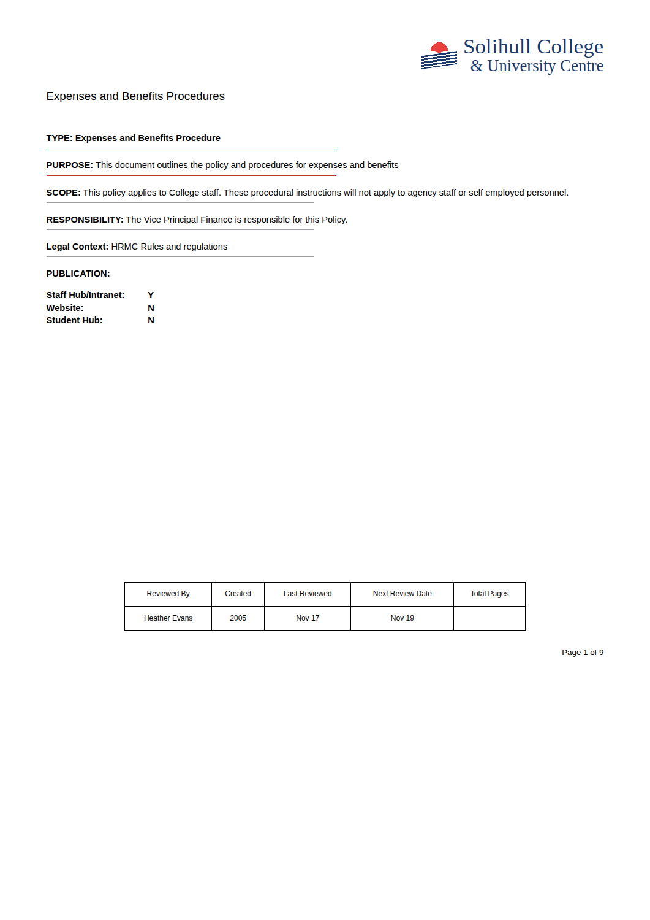Solihull College
& University Centre
Expenses and Benefits Procedures
TYPE: Expenses and Benefits Procedure
PURPOSE: This document outlines the policy and procedures for expenses and benefits
SCOPE: This policy applies to College staff. These procedural instructions will not apply to agency staff or self employed personnel.
RESPONSIBILITY: The Vice Principal Finance is responsible for this Policy.
Legal Context: HRMC Rules and regulations
PUBLICATION:
| Staff Hub/Intranet: | Y |
| Website: | N |
| Student Hub: | N |
| Reviewed By | Created | Last Reviewed | Next Review Date | Total Pages |
| Heather Evans | 2005 | Nov 17 | Nov 19 | |
Page 1 of 9